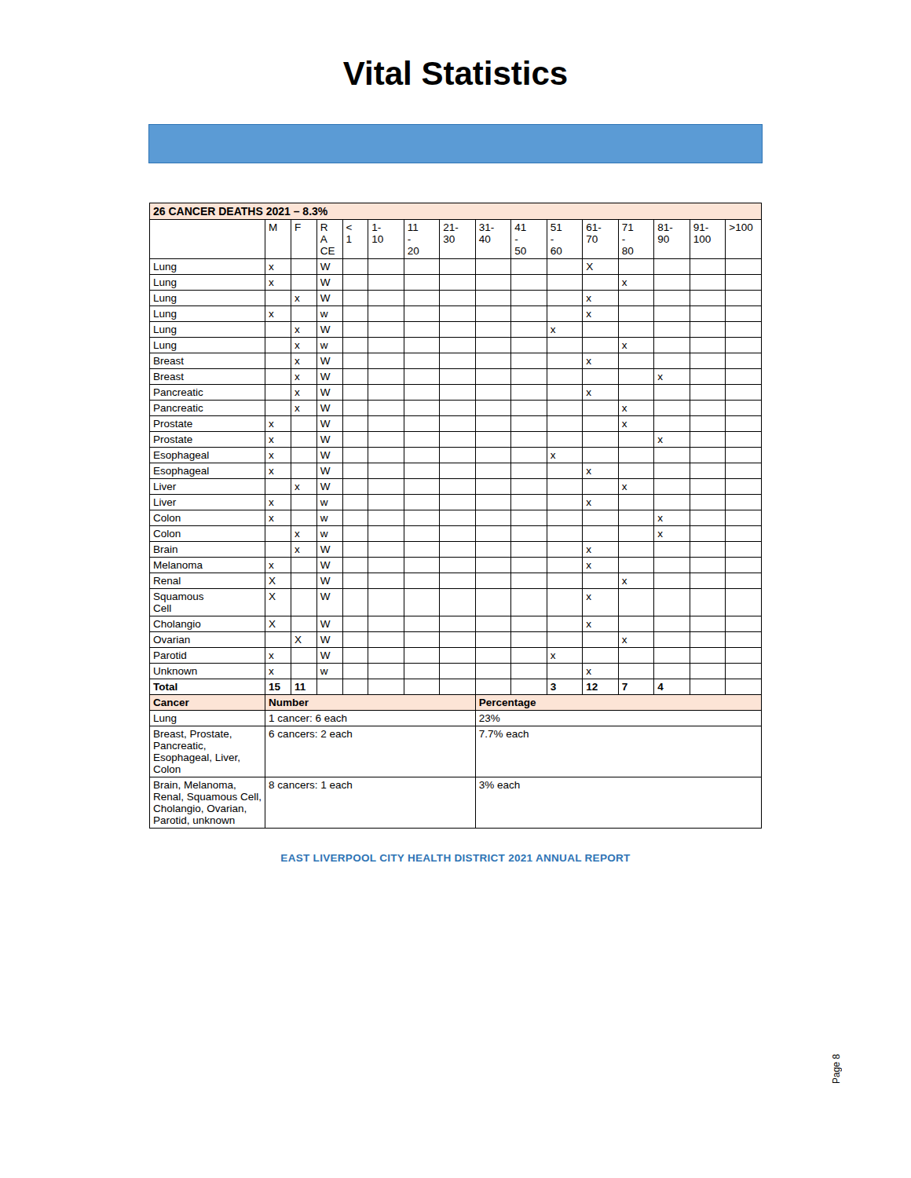Vital Statistics
| 26 CANCER DEATHS 2021 – 8.3% |
| | M | F | R A CE | < 1 | 1- 10 | 11 - 20 | 21- 30 | 31- 40 | 41 - 50 | 51 - 60 | 61- 70 | 71 - 80 | 81- 90 | 91- 100 | >100 |
| Lung | x | | W | | | | | | | | X | | | | |
| Lung | x | | W | | | | | | | | | x | | | |
| Lung | | x | W | | | | | | | | x | | | | |
| Lung | x | | w | | | | | | | | x | | | | |
| Lung | | x | W | | | | | | | x | | | | | |
| Lung | | x | w | | | | | | | | | x | | | |
| Breast | | x | W | | | | | | | | x | | | | |
| Breast | | x | W | | | | | | | | | | x | | |
| Pancreatic | | x | W | | | | | | | | x | | | | |
| Pancreatic | | x | W | | | | | | | | | x | | | |
| Prostate | x | | W | | | | | | | | | x | | | |
| Prostate | x | | W | | | | | | | | | | x | | |
| Esophageal | x | | W | | | | | | | x | | | | | |
| Esophageal | x | | W | | | | | | | | x | | | | |
| Liver | | x | W | | | | | | | | | x | | | |
| Liver | x | | w | | | | | | | | x | | | | |
| Colon | x | | w | | | | | | | | | | x | | |
| Colon | | x | w | | | | | | | | | | x | | |
| Brain | | x | W | | | | | | | | x | | | | |
| Melanoma | x | | W | | | | | | | | x | | | | |
| Renal | X | | W | | | | | | | | | x | | | |
| Squamous Cell | X | | W | | | | | | | | x | | | | |
| Cholangio | X | | W | | | | | | | | x | | | | |
| Ovarian | | X | W | | | | | | | | | x | | | |
| Parotid | x | | W | | | | | | | x | | | | | |
| Unknown | x | | w | | | | | | | | x | | | | |
| Total | 15 | 11 | | | | | | | | 3 | 12 | 7 | 4 | | |
| Cancer | Number | Percentage |
| Lung | 1 cancer: 6 each | 23% |
| Breast, Prostate, Pancreatic, Esophageal, Liver, Colon | 6 cancers: 2 each | 7.7% each |
| Brain, Melanoma, Renal, Squamous Cell, Cholangio, Ovarian, Parotid, unknown | 8 cancers: 1 each | 3% each |
EAST LIVERPOOL CITY HEALTH DISTRICT 2021 ANNUAL REPORT
Page 8